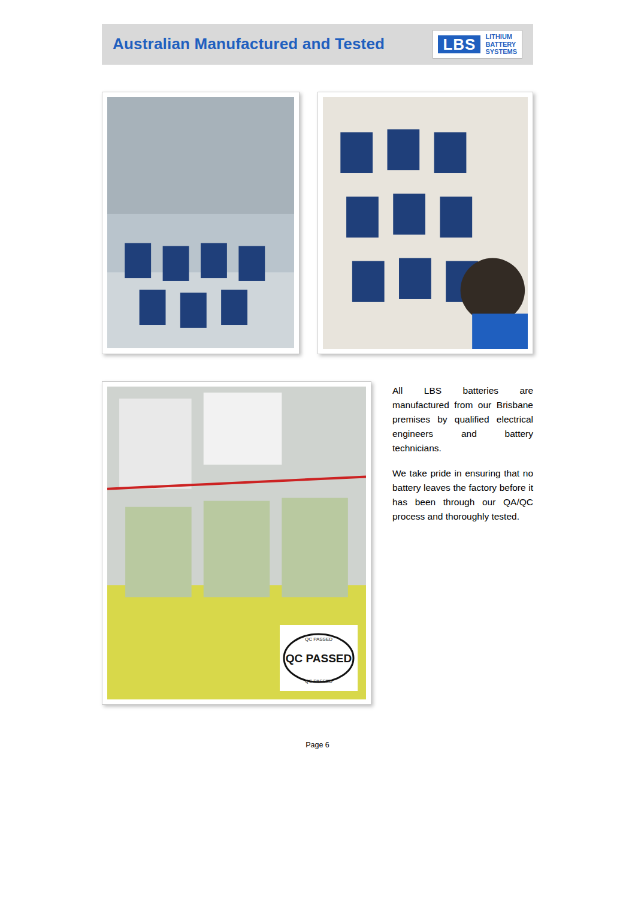Australian Manufactured and Tested
LBS Lithium
Battery
Systems
All LBS batteries are manufactured from our Brisbane premises by qualified electrical engineers and battery technicians.
We take pride in ensuring that no battery leaves the factory before it has been through our QA/QC process and thoroughly tested.
Page 6